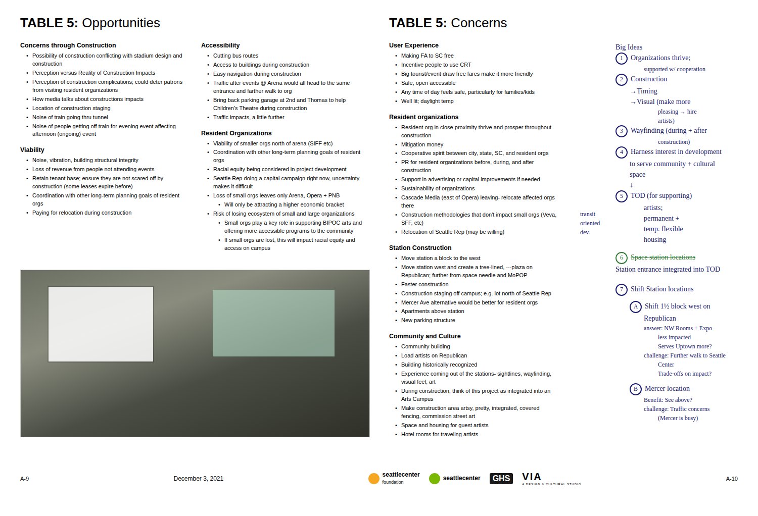TABLE 5: Opportunities
Concerns through Construction
Possibility of construction conflicting with stadium design and construction
Perception versus Reality of Construction Impacts
Perception of construction complications; could deter patrons from visiting resident organizations
How media talks about constructions impacts
Location of construction staging
Noise of train going thru tunnel
Noise of people getting off train for evening event affecting afternoon (ongoing) event
Viability
Noise, vibration, building structural integrity
Loss of revenue from people not attending events
Retain tenant base; ensure they are not scared off by construction (some leases expire before)
Coordination with other long-term planning goals of resident orgs
Paying for relocation during construction
Accessibility
Cutting bus routes
Access to buildings during construction
Easy navigation during construction
Traffic after events @ Arena would all head to the same entrance and farther walk to org
Bring back parking garage at 2nd and Thomas to help Children's Theatre during construction
Traffic impacts, a little further
Resident Organizations
Viability of smaller orgs north of arena (SIFF etc)
Coordination with other long-term planning goals of resident orgs
Racial equity being considered in project development
Seattle Rep doing a capital campaign right now, uncertainty makes it difficult
Loss of small orgs leaves only Arena, Opera + PNB
Will only be attracting a higher economic bracket
Risk of losing ecosystem of small and large organizations
Small orgs play a key role in supporting BIPOC arts and offering more accessible programs to the community
If small orgs are lost, this will impact racial equity and access on campus
TABLE 5: Concerns
User Experience
Making FA to SC free
Incentive people to use CRT
Big tourist/event draw free fares make it more friendly
Safe, open accessible
Any time of day feels safe, particularly for families/kids
Well lit; daylight temp
Resident organizations
Resident org in close proximity thrive and prosper throughout construction
Mitigation money
Cooperative spirit between city, state, SC, and resident orgs
PR for resident organizations before, during, and after construction
Support in advertising or capital improvements if needed
Sustainability of organizations
Cascade Media (east of Opera) leaving- relocate affected orgs there
Construction methodologies that don't impact small orgs (Veva, SFF, etc)
Relocation of Seattle Rep (may be willing)
Station Construction
Move station a block to the west
Move station west and create a tree-lined, ---plaza on Republican; further from space needle and MoPOP
Faster construction
Construction staging off campus; e.g. lot north of Seattle Rep
Mercer Ave alternative would be better for resident orgs
Apartments above station
New parking structure
Community and Culture
Community building
Load artists on Republican
Building historically recognized
Experience coming out of the stations- sightlines, wayfinding, visual feel, art
During construction, think of this project as integrated into an Arts Campus
Make construction area artsy, pretty, integrated, covered fencing, commission street art
Space and housing for guest artists
Hotel rooms for traveling artists
Big Ideas
1 Organizations thrive;
supported w/ cooperation
2 Construction
Timing
Visual (make more
pleasing → hire
artists)
3 Wayfinding (during + after
construction)
4 Harness interest in development
to serve community + cultural
space
↓
5 TOD (for supporting)
artists;
permanent +
temp. flexible
housing
transit
oriented
dev.
6 Space station locations
Station entrance integrated into TOD
7 Shift Station locations
AShift 1½ block west on
Republican
answer: NW Rooms + Expo
less impacted
Serves Uptown more?
challenge: Further walk to Seattle
Center
Trade-offs on impact?
BMercer location
Benefit: See above?
challenge: Traffic concerns
(Mercer is busy)
A-9
December 3, 2021
seattlecenter
foundation
seattlecenter
GHS
VIAA DESIGN & CULTURAL STUDIO
A-10